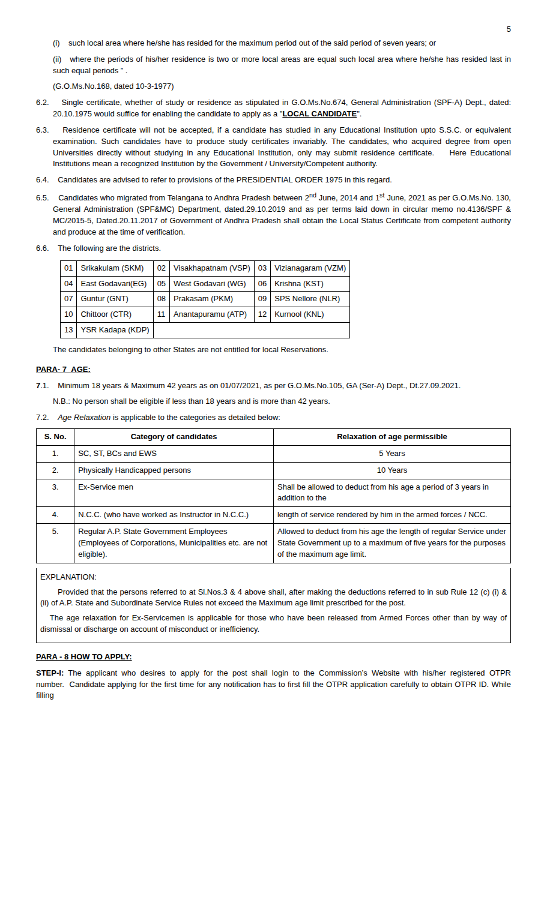5
(i) such local area where he/she has resided for the maximum period out of the said period of seven years; or
(ii) where the periods of his/her residence is two or more local areas are equal such local area where he/she has resided last in such equal periods ” .
(G.O.Ms.No.168, dated 10-3-1977)
6.2. Single certificate, whether of study or residence as stipulated in G.O.Ms.No.674, General Administration (SPF-A) Dept., dated: 20.10.1975 would suffice for enabling the candidate to apply as a "LOCAL CANDIDATE".
6.3. Residence certificate will not be accepted, if a candidate has studied in any Educational Institution upto S.S.C. or equivalent examination. Such candidates have to produce study certificates invariably. The candidates, who acquired degree from open Universities directly without studying in any Educational Institution, only may submit residence certificate. Here Educational Institutions mean a recognized Institution by the Government / University/Competent authority.
6.4. Candidates are advised to refer to provisions of the PRESIDENTIAL ORDER 1975 in this regard.
6.5. Candidates who migrated from Telangana to Andhra Pradesh between 2nd June, 2014 and 1st June, 2021 as per G.O.Ms.No. 130, General Administration (SPF&MC) Department, dated.29.10.2019 and as per terms laid down in circular memo no.4136/SPF & MC/2015-5, Dated.20.11.2017 of Government of Andhra Pradesh shall obtain the Local Status Certificate from competent authority and produce at the time of verification.
6.6. The following are the districts.
| 01 | Srikakulam (SKM) | 02 | Visakhapatnam (VSP) | 03 | Vizianagaram (VZM) |
| 04 | East Godavari(EG) | 05 | West Godavari (WG) | 06 | Krishna (KST) |
| 07 | Guntur (GNT) | 08 | Prakasam (PKM) | 09 | SPS Nellore (NLR) |
| 10 | Chittoor (CTR) | 11 | Anantapuramu (ATP) | 12 | Kurnool (KNL) |
| 13 | YSR Kadapa (KDP) | |
The candidates belonging to other States are not entitled for local Reservations.
PARA- 7 AGE:
7.1. Minimum 18 years & Maximum 42 years as on 01/07/2021, as per G.O.Ms.No.105, GA (Ser-A) Dept., Dt.27.09.2021.
N.B.: No person shall be eligible if less than 18 years and is more than 42 years.
7.2. Age Relaxation is applicable to the categories as detailed below:
| S. No. | Category of candidates | Relaxation of age permissible |
| --- | --- | --- |
| 1. | SC, ST, BCs and EWS | 5 Years |
| 2. | Physically Handicapped persons | 10 Years |
| 3. | Ex-Service men | Shall be allowed to deduct from his age a period of 3 years in addition to the |
| 4. | N.C.C. (who have worked as Instructor in N.C.C.) | length of service rendered by him in the armed forces / NCC. |
| 5. | Regular A.P. State Government Employees (Employees of Corporations, Municipalities etc. are not eligible). | Allowed to deduct from his age the length of regular Service under State Government up to a maximum of five years for the purposes of the maximum age limit. |
EXPLANATION:
Provided that the persons referred to at Sl.Nos.3 & 4 above shall, after making the deductions referred to in sub Rule 12 (c) (i) & (ii) of A.P. State and Subordinate Service Rules not exceed the Maximum age limit prescribed for the post.
The age relaxation for Ex-Servicemen is applicable for those who have been released from Armed Forces other than by way of dismissal or discharge on account of misconduct or inefficiency.
PARA - 8 HOW TO APPLY:
STEP-I: The applicant who desires to apply for the post shall login to the Commission’s Website with his/her registered OTPR number. Candidate applying for the first time for any notification has to first fill the OTPR application carefully to obtain OTPR ID. While filling